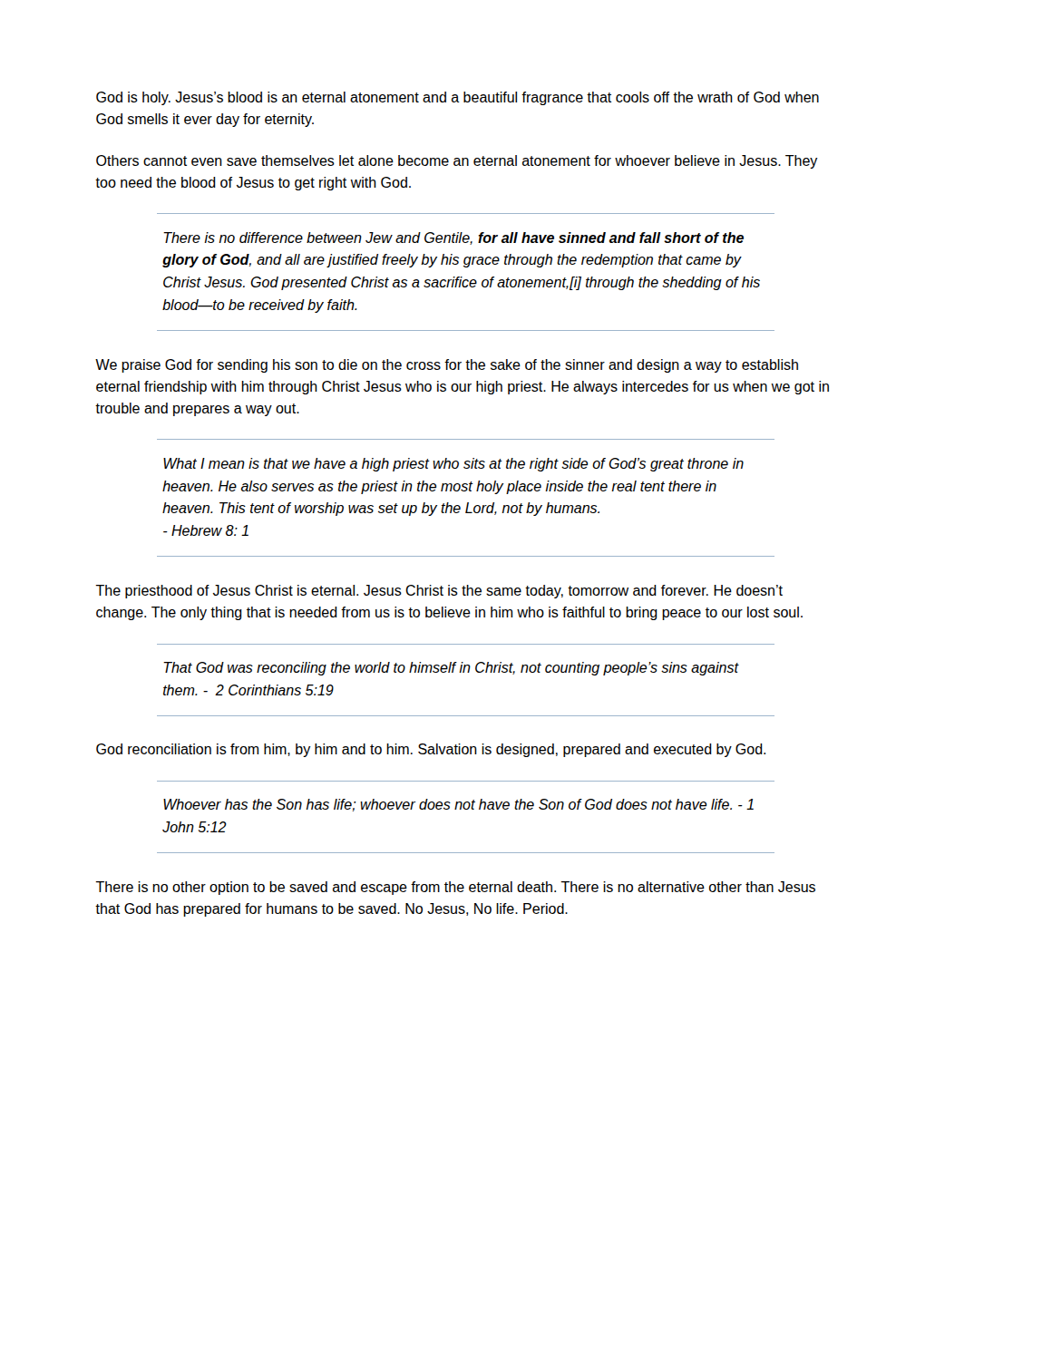God is holy. Jesus’s blood is an eternal atonement and a beautiful fragrance that cools off the wrath of God when God smells it ever day for eternity.
Others cannot even save themselves let alone become an eternal atonement for whoever believe in Jesus. They too need the blood of Jesus to get right with God.
There is no difference between Jew and Gentile, for all have sinned and fall short of the glory of God, and all are justified freely by his grace through the redemption that came by Christ Jesus. God presented Christ as a sacrifice of atonement,[i] through the shedding of his blood—to be received by faith.
We praise God for sending his son to die on the cross for the sake of the sinner and design a way to establish eternal friendship with him through Christ Jesus who is our high priest. He always intercedes for us when we got in trouble and prepares a way out.
What I mean is that we have a high priest who sits at the right side of God’s great throne in heaven. He also serves as the priest in the most holy place inside the real tent there in heaven. This tent of worship was set up by the Lord, not by humans.
- Hebrew 8: 1
The priesthood of Jesus Christ is eternal. Jesus Christ is the same today, tomorrow and forever. He doesn’t change. The only thing that is needed from us is to believe in him who is faithful to bring peace to our lost soul.
That God was reconciling the world to himself in Christ, not counting people’s sins against them. - 2 Corinthians 5:19
God reconciliation is from him, by him and to him. Salvation is designed, prepared and executed by God.
Whoever has the Son has life; whoever does not have the Son of God does not have life. - 1 John 5:12
There is no other option to be saved and escape from the eternal death. There is no alternative other than Jesus that God has prepared for humans to be saved. No Jesus, No life. Period.